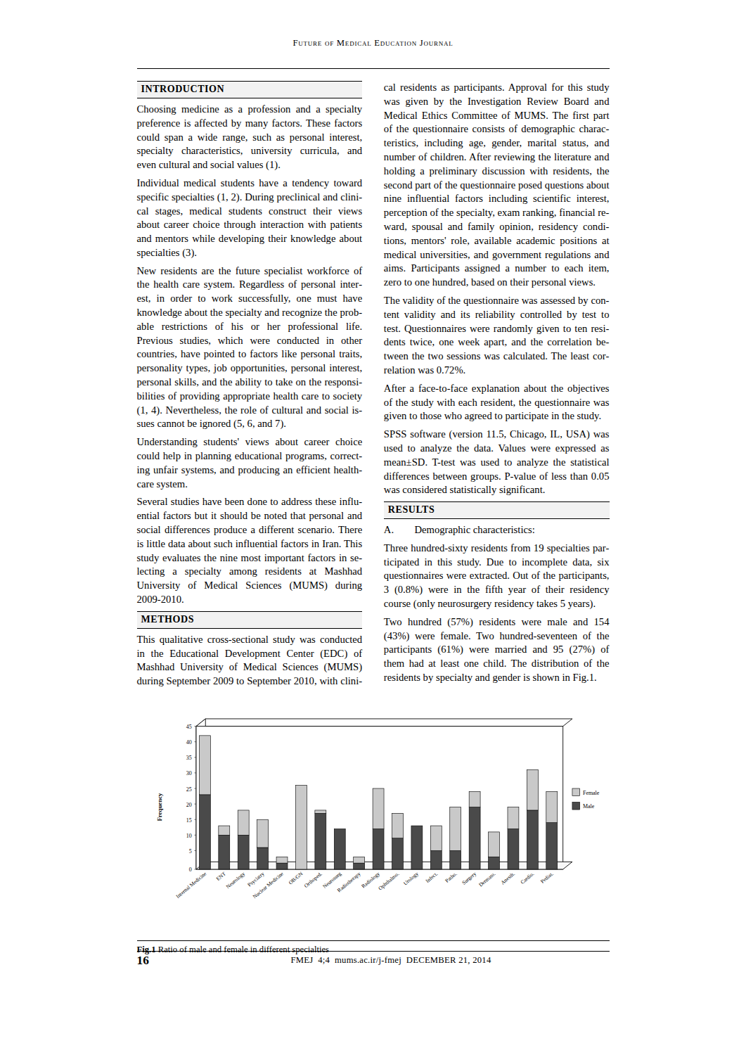Future of Medical Education Journal
INTRODUCTION
Choosing medicine as a profession and a specialty preference is affected by many factors. These factors could span a wide range, such as personal interest, specialty characteristics, university curricula, and even cultural and social values (1).
Individual medical students have a tendency toward specific specialties (1, 2). During preclinical and clinical stages, medical students construct their views about career choice through interaction with patients and mentors while developing their knowledge about specialties (3).
New residents are the future specialist workforce of the health care system. Regardless of personal interest, in order to work successfully, one must have knowledge about the specialty and recognize the probable restrictions of his or her professional life. Previous studies, which were conducted in other countries, have pointed to factors like personal traits, personality types, job opportunities, personal interest, personal skills, and the ability to take on the responsibilities of providing appropriate health care to society (1, 4). Nevertheless, the role of cultural and social issues cannot be ignored (5, 6, and 7).
Understanding students' views about career choice could help in planning educational programs, correcting unfair systems, and producing an efficient health-care system.
Several studies have been done to address these influential factors but it should be noted that personal and social differences produce a different scenario. There is little data about such influential factors in Iran. This study evaluates the nine most important factors in selecting a specialty among residents at Mashhad University of Medical Sciences (MUMS) during 2009-2010.
METHODS
This qualitative cross-sectional study was conducted in the Educational Development Center (EDC) of Mashhad University of Medical Sciences (MUMS) during September 2009 to September 2010, with clinical residents as participants. Approval for this study was given by the Investigation Review Board and Medical Ethics Committee of MUMS. The first part of the questionnaire consists of demographic characteristics, including age, gender, marital status, and number of children. After reviewing the literature and holding a preliminary discussion with residents, the second part of the questionnaire posed questions about nine influential factors including scientific interest, perception of the specialty, exam ranking, financial reward, spousal and family opinion, residency conditions, mentors' role, available academic positions at medical universities, and government regulations and aims. Participants assigned a number to each item, zero to one hundred, based on their personal views.
The validity of the questionnaire was assessed by content validity and its reliability controlled by test to test. Questionnaires were randomly given to ten residents twice, one week apart, and the correlation between the two sessions was calculated. The least correlation was 0.72%.
After a face-to-face explanation about the objectives of the study with each resident, the questionnaire was given to those who agreed to participate in the study.
SPSS software (version 11.5, Chicago, IL, USA) was used to analyze the data. Values were expressed as mean±SD. T-test was used to analyze the statistical differences between groups. P-value of less than 0.05 was considered statistically significant.
RESULTS
A. Demographic characteristics:
Three hundred-sixty residents from 19 specialties participated in this study. Due to incomplete data, six questionnaires were extracted. Out of the participants, 3 (0.8%) were in the fifth year of their residency course (only neurosurgery residency takes 5 years).
Two hundred (57%) residents were male and 154 (43%) were female. Two hundred-seventeen of the participants (61%) were married and 95 (27%) of them had at least one child. The distribution of the residents by specialty and gender is shown in Fig.1.
45 40 35 30 25 20 15 10 5 0 Frequency Internal Medicine ENT Neurology Psyciatry Nuclear Medicine OB/GN Orthoped. Neurosurg Radiotherapy Radiology Ophthalmo. Urology Infect. Patho. Surgery Dermato. Anesth. Cardio. Pediat. Female Male
Fig.1 Ratio of male and female in different specialties
16
FMEJ 4;4 mums.ac.ir/j-fmej DECEMBER 21, 2014